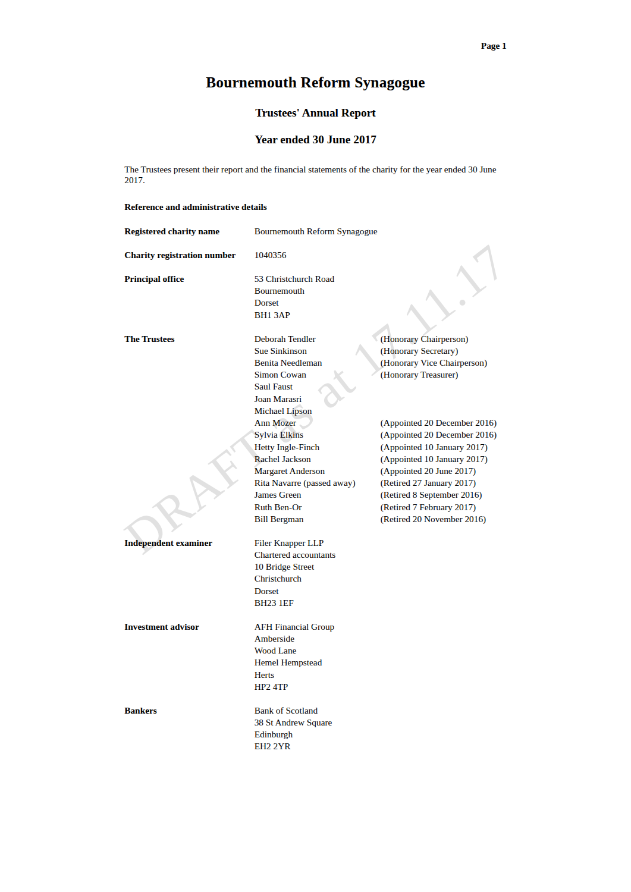DRAFT as at 17.11.17
Page 1
Bournemouth Reform Synagogue
Trustees' Annual Report
Year ended 30 June 2017
The Trustees present their report and the financial statements of the charity for the year ended 30 June 2017.
Reference and administrative details
| Registered charity name | Bournemouth Reform Synagogue | |
| Charity registration number | 1040356 | |
| Principal office | 53 Christchurch Road | |
| | Bournemouth | |
| | Dorset | |
| | BH1 3AP | |
| The Trustees | Deborah Tendler | (Honorary Chairperson) |
| | Sue Sinkinson | (Honorary Secretary) |
| | Benita Needleman | (Honorary Vice Chairperson) |
| | Simon Cowan | (Honorary Treasurer) |
| | Saul Faust | |
| | Joan Marasri | |
| | Michael Lipson | |
| | Ann Mozer | (Appointed 20 December 2016) |
| | Sylvia Elkins | (Appointed 20 December 2016) |
| | Hetty Ingle-Finch | (Appointed 10 January 2017) |
| | Rachel Jackson | (Appointed 10 January 2017) |
| | Margaret Anderson | (Appointed 20 June 2017) |
| | Rita Navarre (passed away) | (Retired 27 January 2017) |
| | James Green | (Retired 8 September 2016) |
| | Ruth Ben-Or | (Retired 7 February 2017) |
| | Bill Bergman | (Retired 20 November 2016) |
| Independent examiner | Filer Knapper LLP | |
| | Chartered accountants | |
| | 10 Bridge Street | |
| | Christchurch | |
| | Dorset | |
| | BH23 1EF | |
| Investment advisor | AFH Financial Group | |
| | Amberside | |
| | Wood Lane | |
| | Hemel Hempstead | |
| | Herts | |
| | HP2 4TP | |
| Bankers | Bank of Scotland | |
| | 38 St Andrew Square | |
| | Edinburgh | |
| | EH2 2YR | |